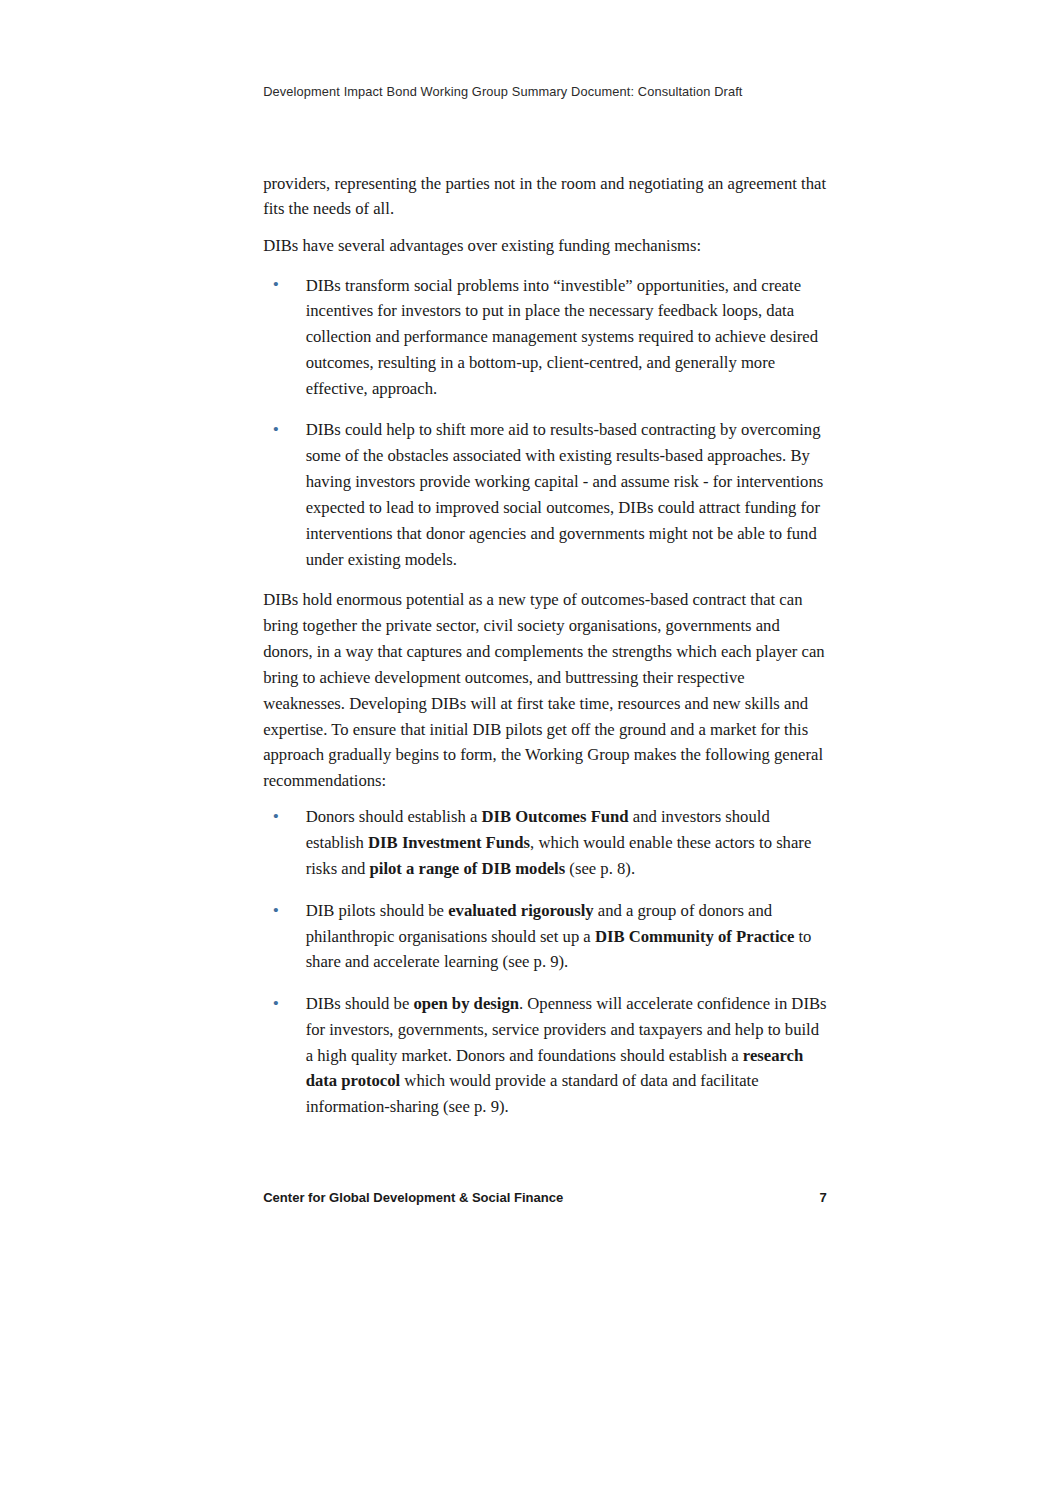Development Impact Bond Working Group Summary Document: Consultation Draft
providers, representing the parties not in the room and negotiating an agreement that fits the needs of all.
DIBs have several advantages over existing funding mechanisms:
DIBs transform social problems into “investible” opportunities, and create incentives for investors to put in place the necessary feedback loops, data collection and performance management systems required to achieve desired outcomes, resulting in a bottom-up, client-centred, and generally more effective, approach.
DIBs could help to shift more aid to results-based contracting by overcoming some of the obstacles associated with existing results-based approaches. By having investors provide working capital - and assume risk - for interventions expected to lead to improved social outcomes, DIBs could attract funding for interventions that donor agencies and governments might not be able to fund under existing models.
DIBs hold enormous potential as a new type of outcomes-based contract that can bring together the private sector, civil society organisations, governments and donors, in a way that captures and complements the strengths which each player can bring to achieve development outcomes, and buttressing their respective weaknesses. Developing DIBs will at first take time, resources and new skills and expertise. To ensure that initial DIB pilots get off the ground and a market for this approach gradually begins to form, the Working Group makes the following general recommendations:
Donors should establish a DIB Outcomes Fund and investors should establish DIB Investment Funds, which would enable these actors to share risks and pilot a range of DIB models (see p. 8).
DIB pilots should be evaluated rigorously and a group of donors and philanthropic organisations should set up a DIB Community of Practice to share and accelerate learning (see p. 9).
DIBs should be open by design. Openness will accelerate confidence in DIBs for investors, governments, service providers and taxpayers and help to build a high quality market. Donors and foundations should establish a research data protocol which would provide a standard of data and facilitate information-sharing (see p. 9).
Center for Global Development & Social Finance 7